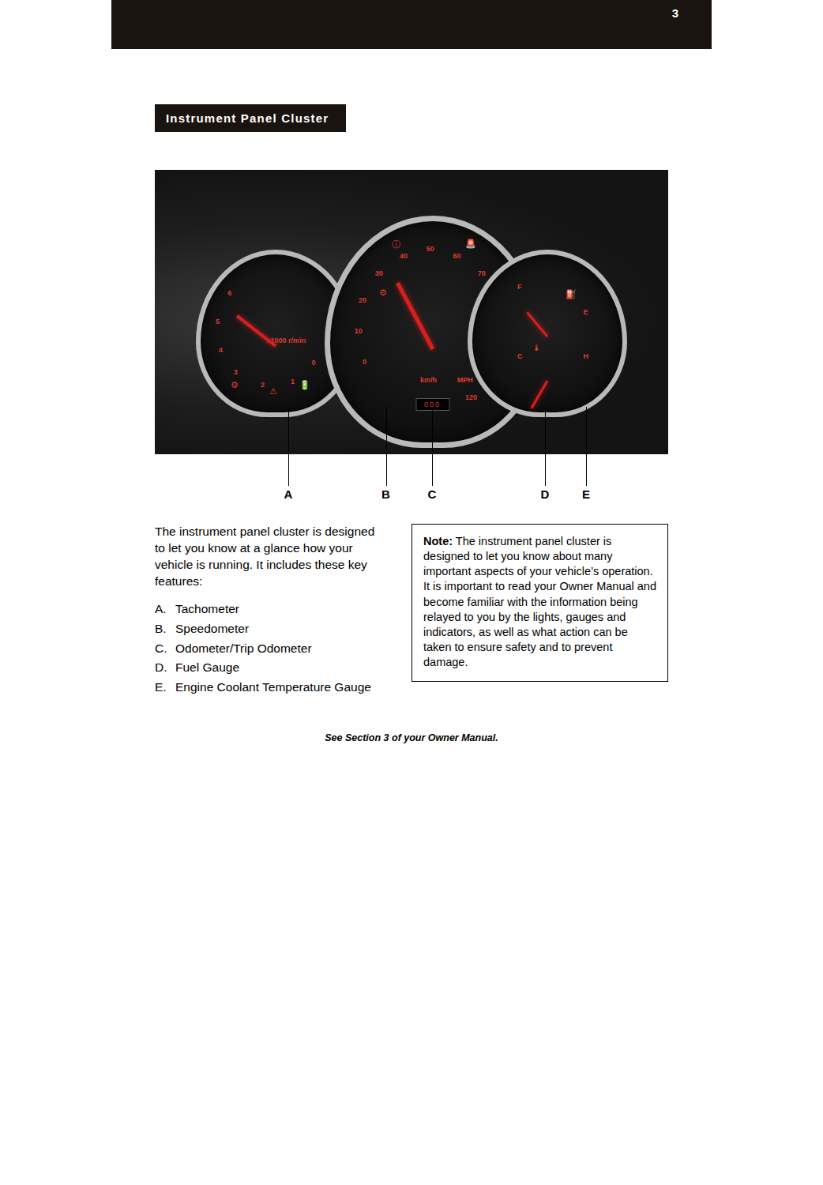3
Instrument Panel Cluster
6
5
4
3
2
1
0
x1000 r/min
⚙
⚠
🔋
0
10
20
30
40
50
60
70
80
90
100
110
120
km/h
MPH
000
ⓘ
🚨
⚙
ABS
F
E
C
H
⛽
🌡
A
B
C
D
E
The instrument panel cluster is designed to let you know at a glance how your vehicle is running. It includes these key features:
A. Tachometer
B. Speedometer
C. Odometer/Trip Odometer
D. Fuel Gauge
E. Engine Coolant Temperature Gauge
Note: The instrument panel cluster is designed to let you know about many important aspects of your vehicle’s operation. It is important to read your Owner Manual and become familiar with the information being relayed to you by the lights, gauges and indicators, as well as what action can be taken to ensure safety and to prevent damage.
See Section 3 of your Owner Manual.